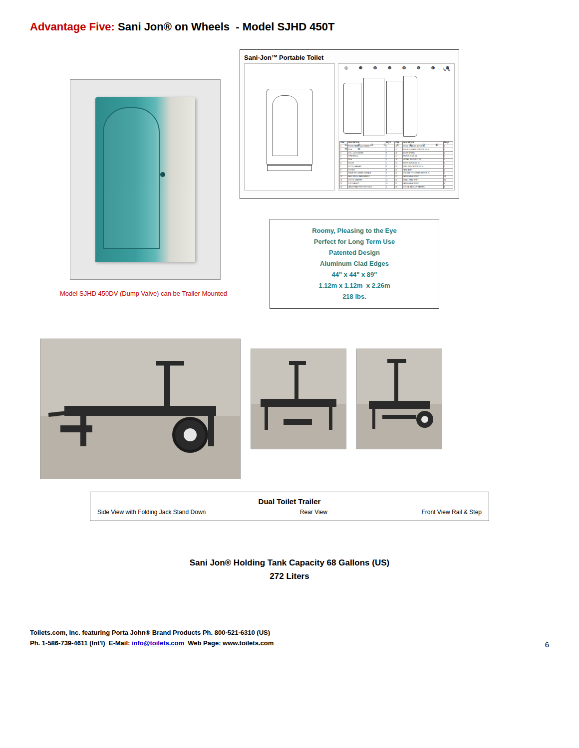Advantage Five: Sani Jon® on Wheels - Model SJHD 450T
Sani-JonTM Portable Toilet
∿∿
⓪ ⓫ ⓬ ⓭ ⓮ ⓯ ⓰ ⓱
① ② ③ ④ ⑤ ⑥ ⑦ ⑧ ⑨ ⑩
| ITEM | DESCRIPTION | REQ'D | ITEM | DESCRIPTION | REQ'D |
| --- | --- | --- | --- | --- | --- |
| 1 | FRONT PANEL & DOOR ASS'Y | 1 | 14 | HOOD, CHARGE, MOTOR 21 | 1 |
| 2 | SIDE | 2 | 15 | DOOR STOP ASS'Y, MOTOR 23, 24 | 1 |
| 3 | 1/4" x 1-1/4" SCREW | 8 | 16 | DOOR SPRING | 1 |
| 4 | THRESHOLD | 1 | 17 | MOTOR 22, 23, 24 | 1 |
| 5 | SIDE | 2 | 18 | URINAL, MOTOR 27, 29 | 1 |
| 6 | FLOOR | 1 | 19 | ROOF, MOTOR 12, 24 | 1 |
| 7 | 1/4" I.D. WASHER | 8 | 20 | VENT PIPE, MOTOR 23, 24 | 1 |
| 8 | 1/4" NUT | 8 | 21 | TANK ASS'Y | 1 |
| 9 | HINGE RF CORNER SURFACE | 2 | 22 | OUTSIDE "V" CORNER, MOTOR 23 | 2 |
| 10 | BACK SIDE & BASE PANELS | 1 | 23 | LARGE HEAD RIVET | 24 |
| 11 | 5/16" I.D. WASHER | 11 | 24 | SMALL HEAD RIVET | 36 |
| 12 | 5/16" DIA BOLT | 11 | 25 | LARGE HEAD RIVET | 8 |
| 13 | LARGE HEAD RIVET MOTOR 21 | 4 | 26 | 3/4" DIA. BACK-UP WASHER | 8 |
Roomy, Pleasing to the Eye
Perfect for Long Term Use
Patented Design
Aluminum Clad Edges
44" x 44" x 89"
1.12m x 1.12m x 2.26m
218 lbs.
Model SJHD 450DV (Dump Valve) can be Trailer Mounted
Dual Toilet Trailer
Side View with Folding Jack Stand Down Rear View Front View Rail & Step
Sani Jon® Holding Tank Capacity 68 Gallons (US)
272 Liters
Toilets.com, Inc. featuring Porta John® Brand Products Ph. 800-521-6310 (US)
Ph. 1-586-739-4611 (Int'l) E-Mail: info@toilets.com Web Page: www.toilets.com
6